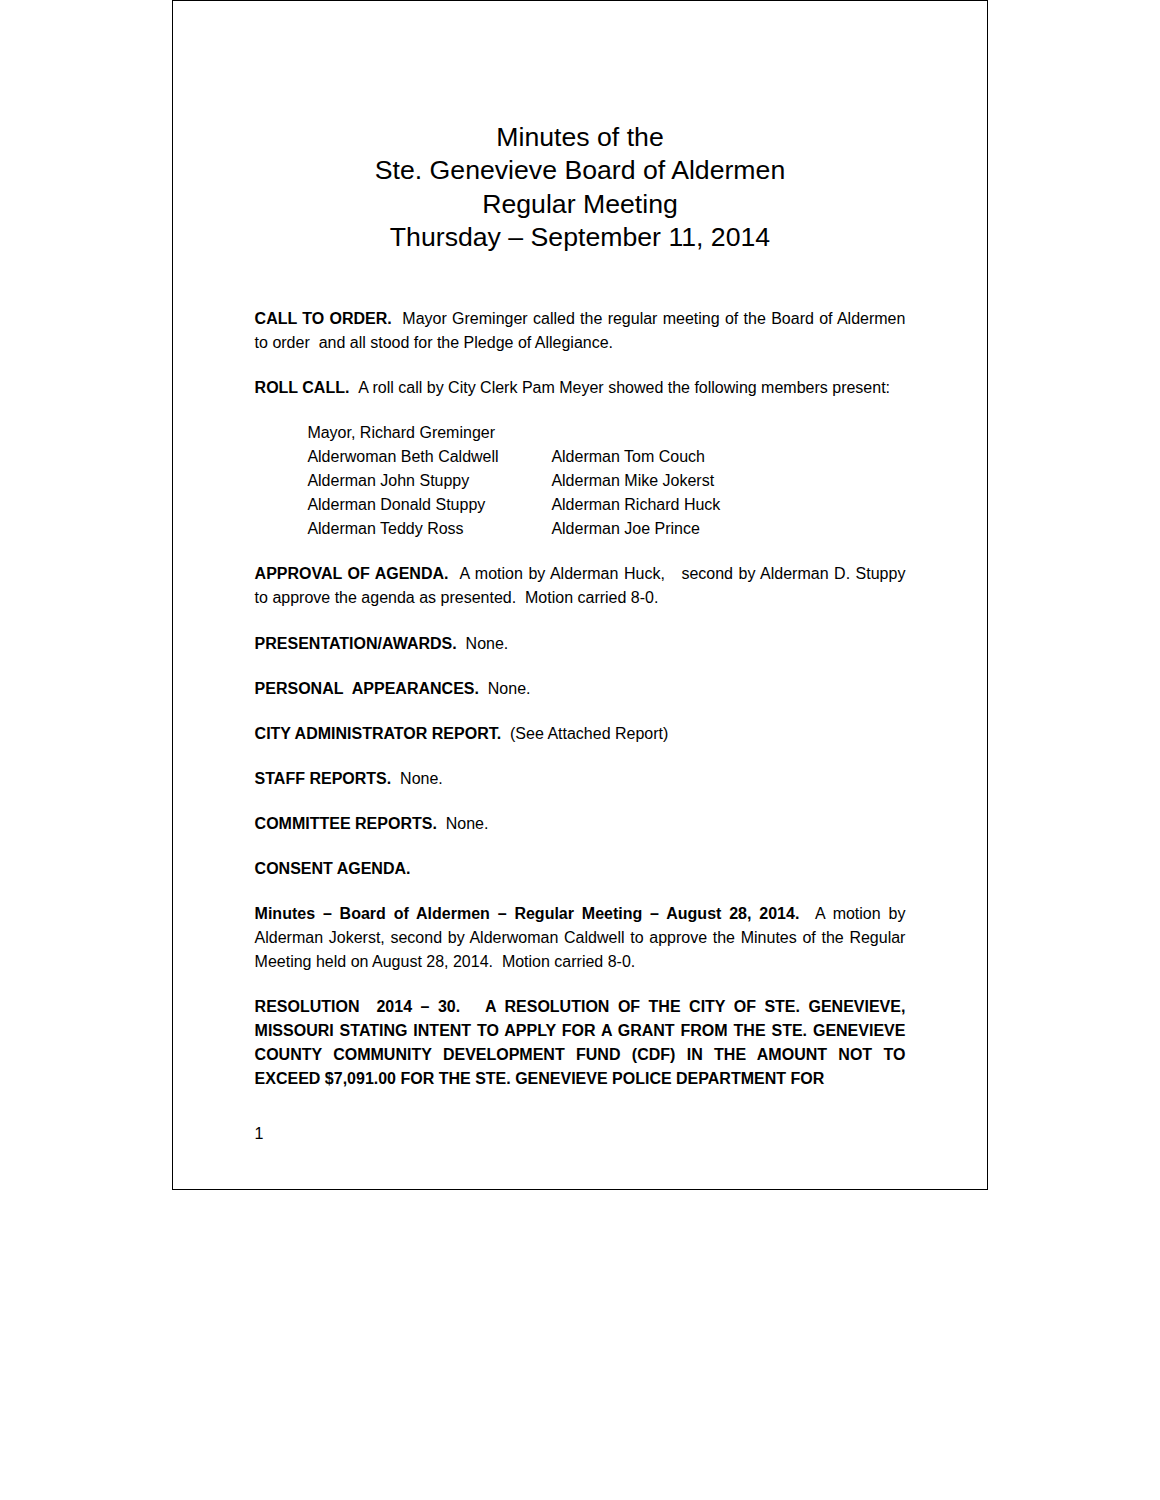Minutes of the
Ste. Genevieve Board of Aldermen
Regular Meeting
Thursday – September 11, 2014
CALL TO ORDER. Mayor Greminger called the regular meeting of the Board of Aldermen to order and all stood for the Pledge of Allegiance.
ROLL CALL. A roll call by City Clerk Pam Meyer showed the following members present:
| Mayor, Richard Greminger | |
| Alderwoman Beth Caldwell | Alderman Tom Couch |
| Alderman John Stuppy | Alderman Mike Jokerst |
| Alderman Donald Stuppy | Alderman Richard Huck |
| Alderman Teddy Ross | Alderman Joe Prince |
APPROVAL OF AGENDA. A motion by Alderman Huck, second by Alderman D. Stuppy to approve the agenda as presented. Motion carried 8-0.
PRESENTATION/AWARDS. None.
PERSONAL APPEARANCES. None.
CITY ADMINISTRATOR REPORT. (See Attached Report)
STAFF REPORTS. None.
COMMITTEE REPORTS. None.
CONSENT AGENDA.
Minutes – Board of Aldermen – Regular Meeting – August 28, 2014. A motion by Alderman Jokerst, second by Alderwoman Caldwell to approve the Minutes of the Regular Meeting held on August 28, 2014. Motion carried 8-0.
RESOLUTION 2014 – 30. A RESOLUTION OF THE CITY OF STE. GENEVIEVE, MISSOURI STATING INTENT TO APPLY FOR A GRANT FROM THE STE. GENEVIEVE COUNTY COMMUNITY DEVELOPMENT FUND (CDF) IN THE AMOUNT NOT TO EXCEED $7,091.00 FOR THE STE. GENEVIEVE POLICE DEPARTMENT FOR
1